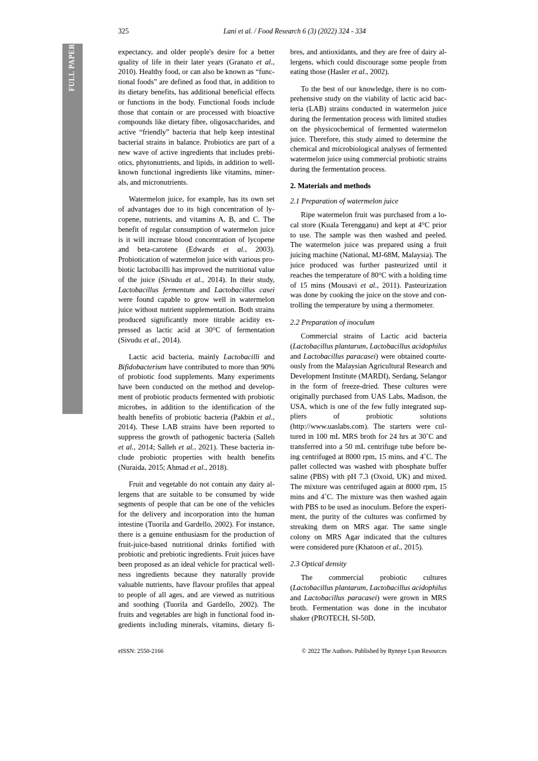FULL PAPER
325
Lani et al. / Food Research 6 (3) (2022) 324 - 334
expectancy, and older people's desire for a better quality of life in their later years (Granato et al., 2010). Healthy food, or can also be known as “functional foods” are defined as food that, in addition to its dietary benefits, has additional beneficial effects or functions in the body. Functional foods include those that contain or are processed with bioactive compounds like dietary fibre, oligosaccharides, and active “friendly” bacteria that help keep intestinal bacterial strains in balance. Probiotics are part of a new wave of active ingredients that includes prebiotics, phytonutrients, and lipids, in addition to well-known functional ingredients like vitamins, minerals, and micronutrients.
Watermelon juice, for example, has its own set of advantages due to its high concentration of lycopene, nutrients, and vitamins A, B, and C. The benefit of regular consumption of watermelon juice is it will increase blood concentration of lycopene and beta-carotene (Edwards et al., 2003). Probiotication of watermelon juice with various probiotic lactobacilli has improved the nutritional value of the juice (Sivudu et al., 2014). In their study, Lactobacillus fermentum and Lactobacillus casei were found capable to grow well in watermelon juice without nutrient supplementation. Both strains produced significantly more titrable acidity expressed as lactic acid at 30°C of fermentation (Sivudu et al., 2014).
Lactic acid bacteria, mainly Lactobacilli and Bifidobacterium have contributed to more than 90% of probiotic food supplements. Many experiments have been conducted on the method and development of probiotic products fermented with probiotic microbes, in addition to the identification of the health benefits of probiotic bacteria (Pakbin et al., 2014). These LAB strains have been reported to suppress the growth of pathogenic bacteria (Salleh et al., 2014; Salleh et al., 2021). These bacteria include probiotic properties with health benefits (Nuraida, 2015; Ahmad et al., 2018).
Fruit and vegetable do not contain any dairy allergens that are suitable to be consumed by wide segments of people that can be one of the vehicles for the delivery and incorporation into the human intestine (Tuorila and Gardello, 2002). For instance, there is a genuine enthusiasm for the production of fruit-juice-based nutritional drinks fortified with probiotic and prebiotic ingredients. Fruit juices have been proposed as an ideal vehicle for practical wellness ingredients because they naturally provide valuable nutrients, have flavour profiles that appeal to people of all ages, and are viewed as nutritious and soothing (Tuorila and Gardello, 2002). The fruits and vegetables are high in functional food ingredients including minerals, vitamins, dietary fibres, and antioxidants, and they are free of dairy allergens, which could discourage some people from eating those (Hasler et al., 2002).
To the best of our knowledge, there is no comprehensive study on the viability of lactic acid bacteria (LAB) strains conducted in watermelon juice during the fermentation process with limited studies on the physicochemical of fermented watermelon juice. Therefore, this study aimed to determine the chemical and microbiological analyses of fermented watermelon juice using commercial probiotic strains during the fermentation process.
2. Materials and methods
2.1 Preparation of watermelon juice
Ripe watermelon fruit was purchased from a local store (Kuala Terengganu) and kept at 4°C prior to use. The sample was then washed and peeled. The watermelon juice was prepared using a fruit juicing machine (National, MJ-68M, Malaysia). The juice produced was further pasteurized until it reaches the temperature of 80°C with a holding time of 15 mins (Mousavi et al., 2011). Pasteurization was done by cooking the juice on the stove and controlling the temperature by using a thermometer.
2.2 Preparation of inoculum
Commercial strains of Lactic acid bacteria (Lactobacillus plantarum, Lactobacillus acidophilus and Lactobacillus paracasei) were obtained courteously from the Malaysian Agricultural Research and Development Institute (MARDI), Serdang, Selangor in the form of freeze-dried. These cultures were originally purchased from UAS Labs, Madison, the USA, which is one of the few fully integrated suppliers of probiotic solutions (http://www.uaslabs.com). The starters were cultured in 100 mL MRS broth for 24 hrs at 30˚C and transferred into a 50 mL centrifuge tube before being centrifuged at 8000 rpm, 15 mins, and 4˚C. The pallet collected was washed with phosphate buffer saline (PBS) with pH 7.3 (Oxoid, UK) and mixed. The mixture was centrifuged again at 8000 rpm, 15 mins and 4˚C. The mixture was then washed again with PBS to be used as inoculum. Before the experiment, the purity of the cultures was confirmed by streaking them on MRS agar. The same single colony on MRS Agar indicated that the cultures were considered pure (Khatoon et al., 2015).
2.3 Optical density
The commercial probiotic cultures (Lactobacillus plantarum, Lactobacillus acidophilus and Lactobacillus paracasei) were grown in MRS broth. Fermentation was done in the incubator shaker (PROTECH, SI-50D,
eISSN: 2550-2166
© 2022 The Authors. Published by Rynnye Lyan Resources